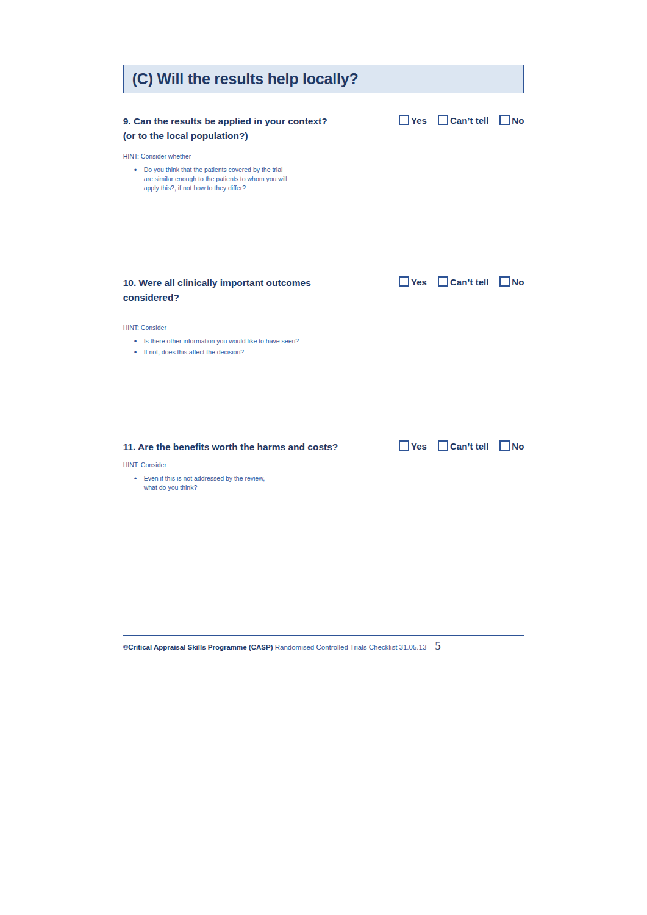(C) Will the results help locally?
9. Can the results be applied in your context?
(or to the local population?)
Yes Can’t tell No
HINT: Consider whether
Do you think that the patients covered by the trial
are similar enough to the patients to whom you will
apply this?, if not how to they differ?
10. Were all clinically important outcomes considered?
Yes Can’t tell No
HINT: Consider
Is there other information you would like to have seen?
If not, does this affect the decision?
11. Are the benefits worth the harms and costs?
Yes Can’t tell No
HINT: Consider
Even if this is not addressed by the review,
what do you think?
©Critical Appraisal Skills Programme (CASP) Randomised Controlled Trials Checklist 31.05.13
5